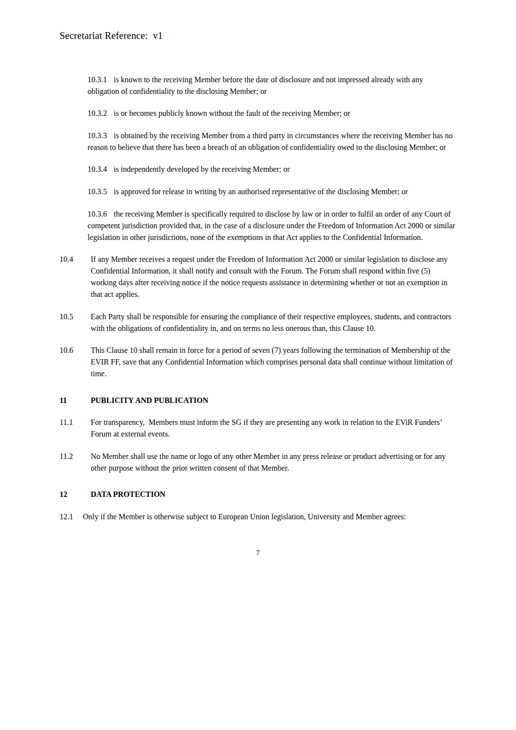Secretariat Reference: v1
10.3.1 is known to the receiving Member before the date of disclosure and not impressed already with any obligation of confidentiality to the disclosing Member; or
10.3.2 is or becomes publicly known without the fault of the receiving Member; or
10.3.3 is obtained by the receiving Member from a third party in circumstances where the receiving Member has no reason to believe that there has been a breach of an obligation of confidentiality owed to the disclosing Member; or
10.3.4 is independently developed by the receiving Member; or
10.3.5 is approved for release in writing by an authorised representative of the disclosing Member; or
10.3.6 the receiving Member is specifically required to disclose by law or in order to fulfil an order of any Court of competent jurisdiction provided that, in the case of a disclosure under the Freedom of Information Act 2000 or similar legislation in other jurisdictions, none of the exemptions in that Act applies to the Confidential Information.
10.4
If any Member receives a request under the Freedom of Information Act 2000 or similar legislation to disclose any Confidential Information, it shall notify and consult with the Forum. The Forum shall respond within five (5) working days after receiving notice if the notice requests assistance in determining whether or not an exemption in that act applies.
10.5
Each Party shall be responsible for ensuring the compliance of their respective employees, students, and contractors with the obligations of confidentiality in, and on terms no less onerous than, this Clause 10.
10.6
This Clause 10 shall remain in force for a period of seven (7) years following the termination of Membership of the EVIR FF, save that any Confidential Information which comprises personal data shall continue without limitation of time.
11
PUBLICITY AND PUBLICATION
11.1
For transparency, Members must inform the SG if they are presenting any work in relation to the EViR Funders’ Forum at external events.
11.2
No Member shall use the name or logo of any other Member in any press release or product advertising or for any other purpose without the prior written consent of that Member.
12
DATA PROTECTION
12.1 Only if the Member is otherwise subject to European Union legislation, University and Member agrees:
7